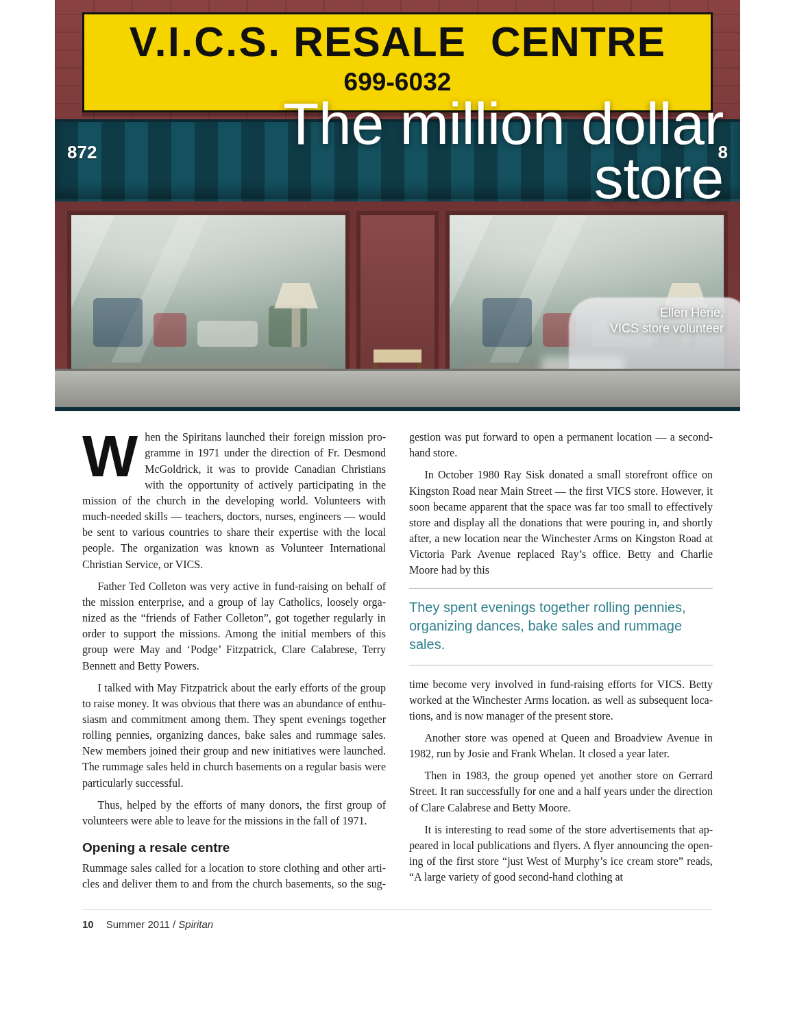V.I.C.S. RESALE CENTRE
699-6032
872 8
The million dollar store
Ellen Herie,
VICS store volunteer
When the Spiritans launched their foreign mission programme in 1971 under the direction of Fr. Desmond McGoldrick, it was to provide Canadian Christians with the opportunity of actively participating in the mission of the church in the developing world. Volunteers with much-needed skills — teachers, doctors, nurses, engineers — would be sent to various countries to share their expertise with the local people. The organization was known as Volunteer International Christian Service, or VICS.
Father Ted Colleton was very active in fund-raising on behalf of the mission enterprise, and a group of lay Catholics, loosely organized as the “friends of Father Colleton”, got together regularly in order to support the missions. Among the initial members of this group were May and ‘Podge’ Fitzpatrick, Clare Calabrese, Terry Bennett and Betty Powers.
I talked with May Fitzpatrick about the early efforts of the group to raise money. It was obvious that there was an abundance of enthusiasm and commitment among them. They spent evenings together rolling pennies, organizing dances, bake sales and rummage sales. New members joined their group and new initiatives were launched. The rummage sales held in church basements on a regular basis were particularly successful.
Thus, helped by the efforts of many donors, the first group of volunteers were able to leave for the missions in the fall of 1971.
Opening a resale centre
Rummage sales called for a location to store clothing and other articles and deliver them to and from the church basements, so the suggestion was put forward to open a permanent location — a second-hand store.
In October 1980 Ray Sisk donated a small storefront office on Kingston Road near Main Street — the first VICS store. However, it soon became apparent that the space was far too small to effectively store and display all the donations that were pouring in, and shortly after, a new location near the Winchester Arms on Kingston Road at Victoria Park Avenue replaced Ray’s office. Betty and Charlie Moore had by this
They spent evenings together rolling pennies, organizing dances, bake sales and rummage sales.
time become very involved in fund-raising efforts for VICS. Betty worked at the Winchester Arms location. as well as subsequent locations, and is now manager of the present store.
Another store was opened at Queen and Broadview Avenue in 1982, run by Josie and Frank Whelan. It closed a year later.
Then in 1983, the group opened yet another store on Gerrard Street. It ran successfully for one and a half years under the direction of Clare Calabrese and Betty Moore.
It is interesting to read some of the store advertisements that appeared in local publications and flyers. A flyer announcing the opening of the first store “just West of Murphy’s ice cream store” reads, “A large variety of good second-hand clothing at
10 Summer 2011 / Spiritan